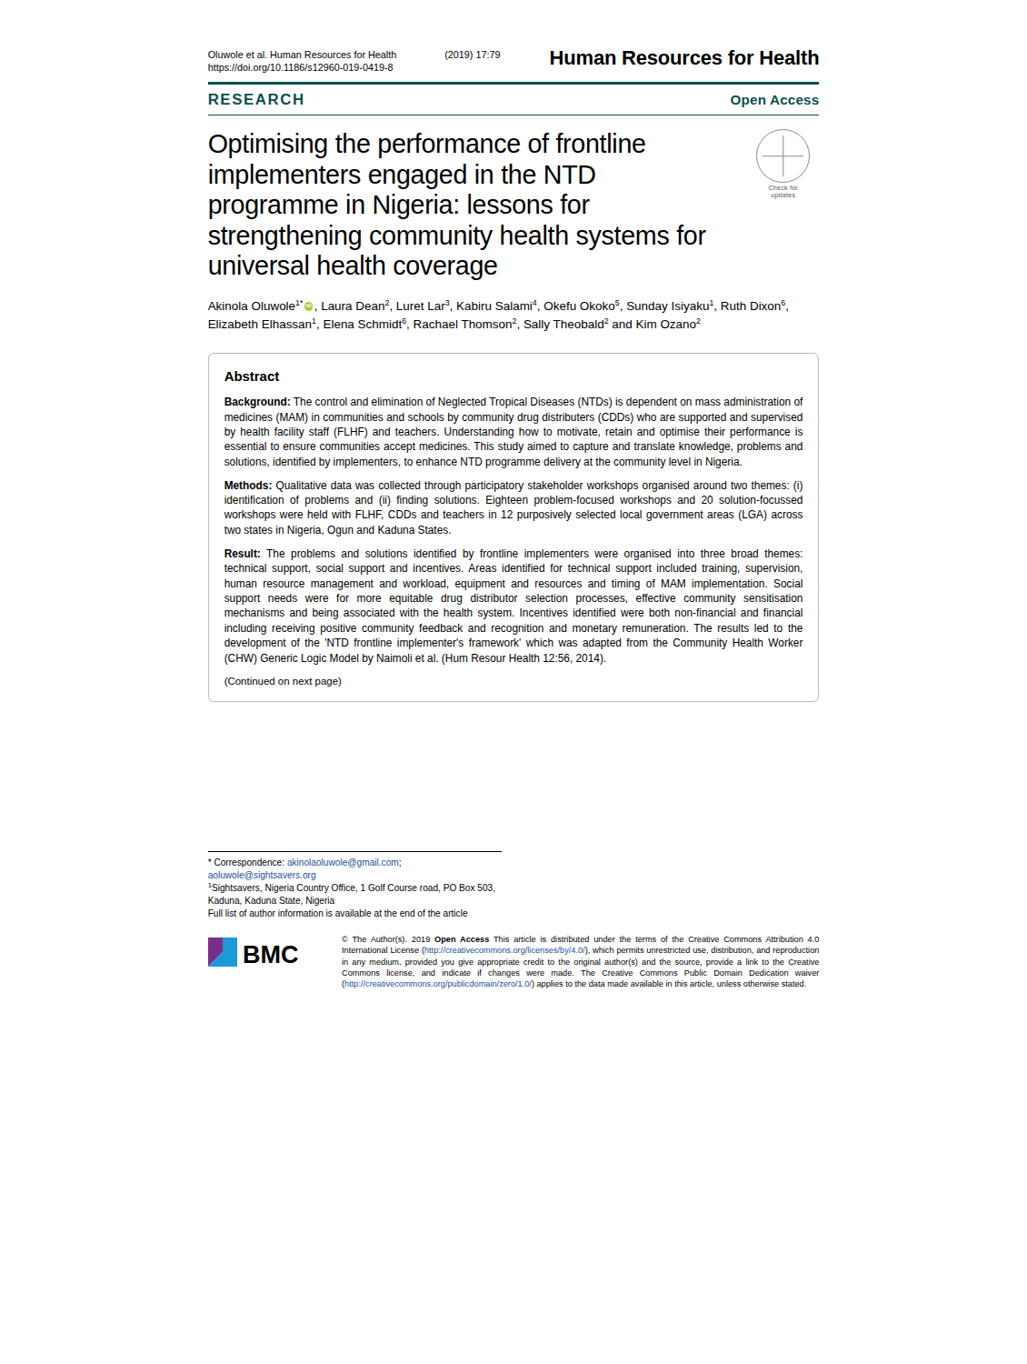Oluwole et al. Human Resources for Health (2019) 17:79
https://doi.org/10.1186/s12960-019-0419-8
Human Resources for Health
RESEARCH
Open Access
Check for
updates
Optimising the performance of frontline implementers engaged in the NTD programme in Nigeria: lessons for strengthening community health systems for universal health coverage
Akinola Oluwole1* , Laura Dean2, Luret Lar3, Kabiru Salami4, Okefu Okoko5, Sunday Isiyaku1, Ruth Dixon6, Elizabeth Elhassan1, Elena Schmidt6, Rachael Thomson2, Sally Theobald2 and Kim Ozano2
Abstract
Background: The control and elimination of Neglected Tropical Diseases (NTDs) is dependent on mass administration of medicines (MAM) in communities and schools by community drug distributers (CDDs) who are supported and supervised by health facility staff (FLHF) and teachers. Understanding how to motivate, retain and optimise their performance is essential to ensure communities accept medicines. This study aimed to capture and translate knowledge, problems and solutions, identified by implementers, to enhance NTD programme delivery at the community level in Nigeria.
Methods: Qualitative data was collected through participatory stakeholder workshops organised around two themes: (i) identification of problems and (ii) finding solutions. Eighteen problem-focused workshops and 20 solution-focussed workshops were held with FLHF, CDDs and teachers in 12 purposively selected local government areas (LGA) across two states in Nigeria, Ogun and Kaduna States.
Result: The problems and solutions identified by frontline implementers were organised into three broad themes: technical support, social support and incentives. Areas identified for technical support included training, supervision, human resource management and workload, equipment and resources and timing of MAM implementation. Social support needs were for more equitable drug distributor selection processes, effective community sensitisation mechanisms and being associated with the health system. Incentives identified were both non-financial and financial including receiving positive community feedback and recognition and monetary remuneration. The results led to the development of the 'NTD frontline implementer's framework' which was adapted from the Community Health Worker (CHW) Generic Logic Model by Naimoli et al. (Hum Resour Health 12:56, 2014).
(Continued on next page)
* Correspondence: akinolaoluwole@gmail.com; aoluwole@sightsavers.org
1Sightsavers, Nigeria Country Office, 1 Golf Course road, PO Box 503, Kaduna, Kaduna State, Nigeria
Full list of author information is available at the end of the article
BMC
© The Author(s). 2019 Open Access This article is distributed under the terms of the Creative Commons Attribution 4.0 International License (http://creativecommons.org/licenses/by/4.0/), which permits unrestricted use, distribution, and reproduction in any medium, provided you give appropriate credit to the original author(s) and the source, provide a link to the Creative Commons license, and indicate if changes were made. The Creative Commons Public Domain Dedication waiver (http://creativecommons.org/publicdomain/zero/1.0/) applies to the data made available in this article, unless otherwise stated.